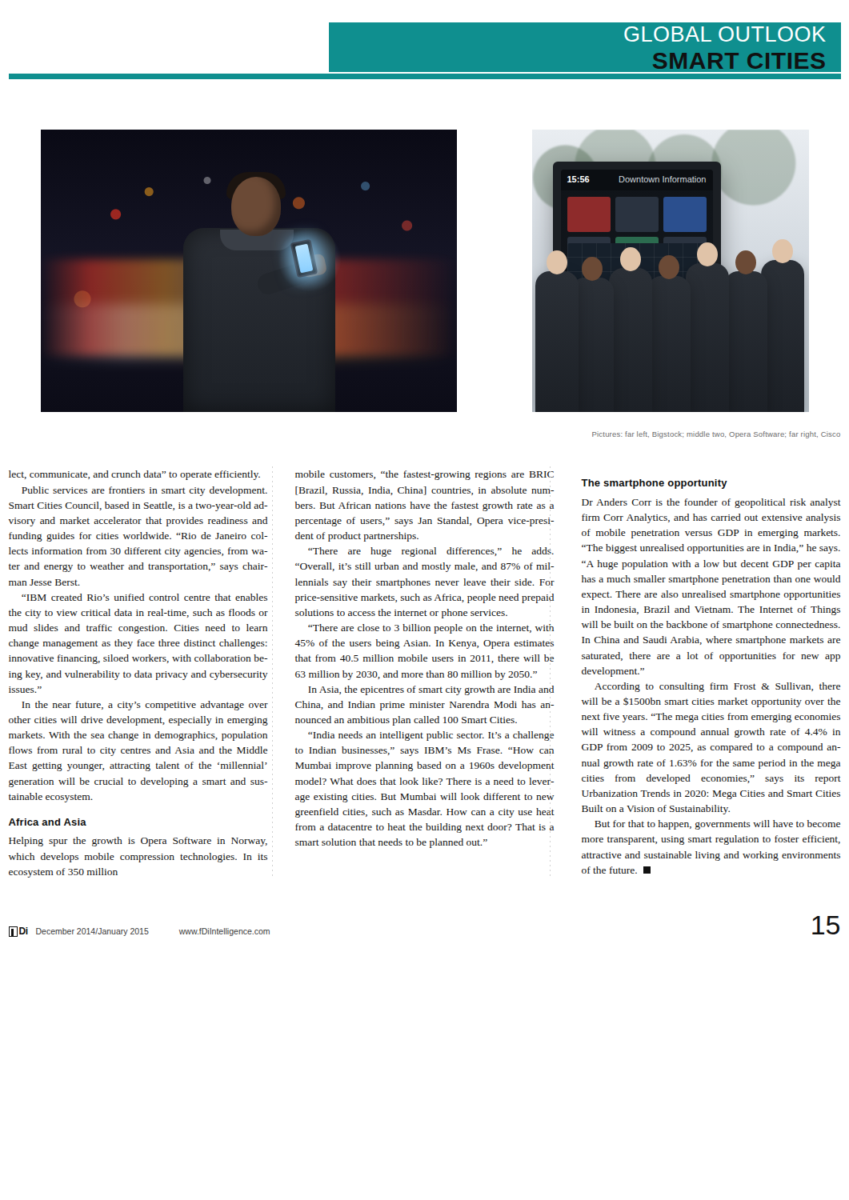GLOBAL OUTLOOK SMART CITIES
15:56 Downtown Information
Pictures: far left, Bigstock; middle two, Opera Software; far right, Cisco
lect, communicate, and crunch data” to operate efficiently.
Public services are frontiers in smart city development. Smart Cities Council, based in Seattle, is a two-year-old advisory and market accelerator that provides readiness and funding guides for cities worldwide. “Rio de Janeiro collects information from 30 different city agencies, from water and energy to weather and transportation,” says chairman Jesse Berst.
“IBM created Rio’s unified control centre that enables the city to view critical data in real-time, such as floods or mud slides and traffic congestion. Cities need to learn change management as they face three distinct challenges: innovative financing, siloed workers, with collaboration being key, and vulnerability to data privacy and cybersecurity issues.”
In the near future, a city’s competitive advantage over other cities will drive development, especially in emerging markets. With the sea change in demographics, population flows from rural to city centres and Asia and the Middle East getting younger, attracting talent of the ‘millennial’ generation will be crucial to developing a smart and sustainable ecosystem.
Africa and Asia
Helping spur the growth is Opera Software in Norway, which develops mobile compression technologies. In its ecosystem of 350 million
mobile customers, “the fastest-growing regions are BRIC [Brazil, Russia, India, China] countries, in absolute numbers. But African nations have the fastest growth rate as a percentage of users,” says Jan Standal, Opera vice-president of product partnerships.
“There are huge regional differences,” he adds. “Overall, it’s still urban and mostly male, and 87% of millennials say their smartphones never leave their side. For price-sensitive markets, such as Africa, people need prepaid solutions to access the internet or phone services.
“There are close to 3 billion people on the internet, with 45% of the users being Asian. In Kenya, Opera estimates that from 40.5 million mobile users in 2011, there will be 63 million by 2030, and more than 80 million by 2050.”
In Asia, the epicentres of smart city growth are India and China, and Indian prime minister Narendra Modi has announced an ambitious plan called 100 Smart Cities.
“India needs an intelligent public sector. It’s a challenge to Indian businesses,” says IBM’s Ms Frase. “How can Mumbai improve planning based on a 1960s development model? What does that look like? There is a need to leverage existing cities. But Mumbai will look different to new greenfield cities, such as Masdar. How can a city use heat from a datacentre to heat the building next door? That is a smart solution that needs to be planned out.”
The smartphone opportunity
Dr Anders Corr is the founder of geopolitical risk analyst firm Corr Analytics, and has carried out extensive analysis of mobile penetration versus GDP in emerging markets. “The biggest unrealised opportunities are in India,” he says. “A huge population with a low but decent GDP per capita has a much smaller smartphone penetration than one would expect. There are also unrealised smartphone opportunities in Indonesia, Brazil and Vietnam. The Internet of Things will be built on the backbone of smartphone connectedness. In China and Saudi Arabia, where smartphone markets are saturated, there are a lot of opportunities for new app development.”
According to consulting firm Frost & Sullivan, there will be a $1500bn smart cities market opportunity over the next five years. “The mega cities from emerging economies will witness a compound annual growth rate of 4.4% in GDP from 2009 to 2025, as compared to a compound annual growth rate of 1.63% for the same period in the mega cities from developed economies,” says its report Urbanization Trends in 2020: Mega Cities and Smart Cities Built on a Vision of Sustainability.
But for that to happen, governments will have to become more transparent, using smart regulation to foster efficient, attractive and sustainable living and working environments of the future.
Di December 2014/January 2015 www.fDiIntelligence.com
15